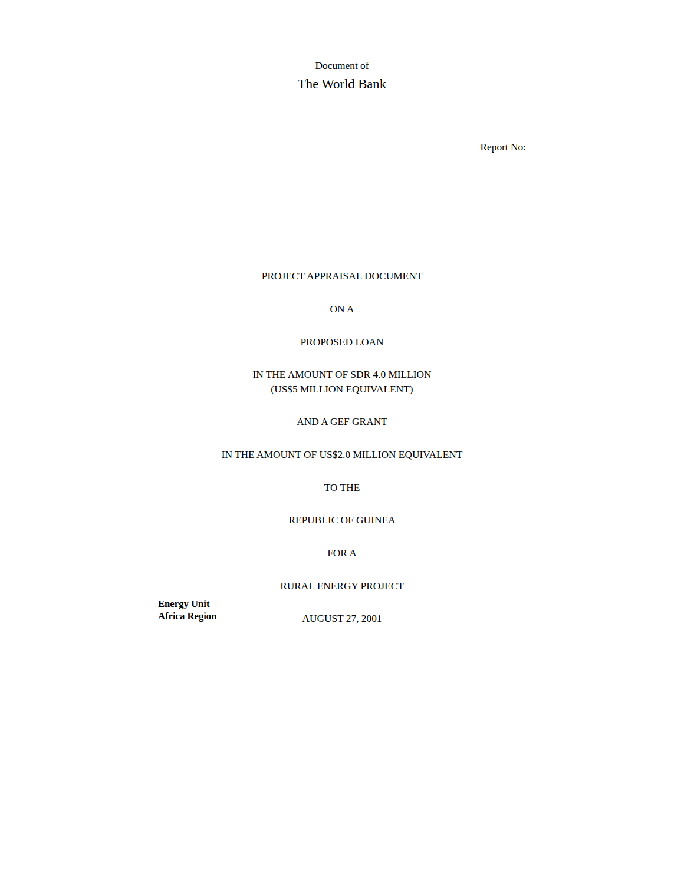Document of
The World Bank
Report No:
PROJECT APPRAISAL DOCUMENT
ON A
PROPOSED LOAN
IN THE AMOUNT OF SDR 4.0 MILLION
(US$5 MILLION EQUIVALENT)
AND A GEF GRANT
IN THE AMOUNT OF US$2.0 MILLION EQUIVALENT
TO THE
REPUBLIC OF GUINEA
FOR A
RURAL ENERGY PROJECT
AUGUST 27, 2001
Energy Unit
Africa Region